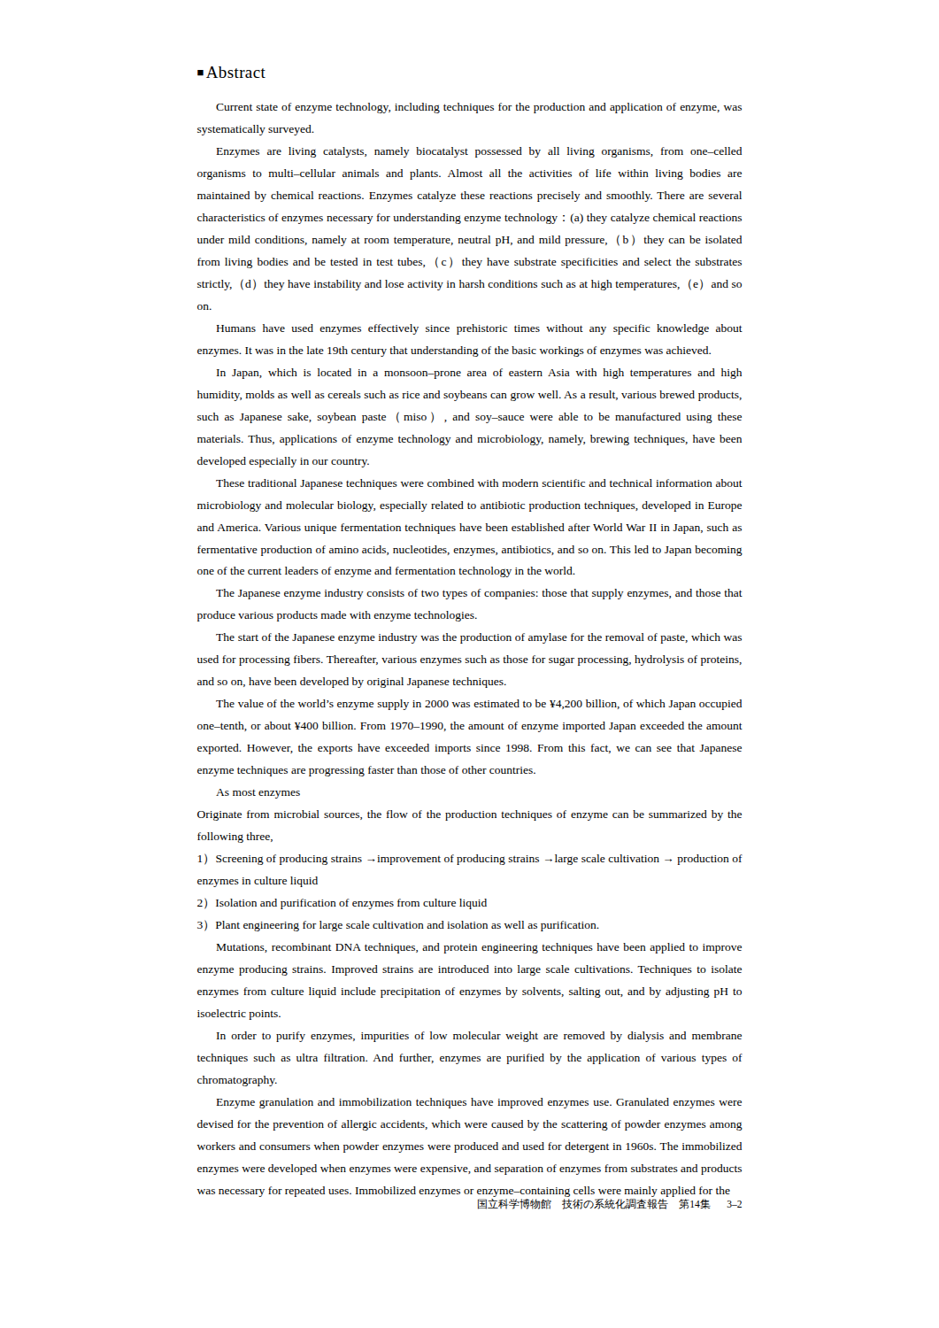■Abstract
Current state of enzyme technology, including techniques for the production and application of enzyme, was systematically surveyed.
Enzymes are living catalysts, namely biocatalyst possessed by all living organisms, from one–celled organisms to multi–cellular animals and plants. Almost all the activities of life within living bodies are maintained by chemical reactions. Enzymes catalyze these reactions precisely and smoothly. There are several characteristics of enzymes necessary for understanding enzyme technology：(a) they catalyze chemical reactions under mild conditions, namely at room temperature, neutral pH, and mild pressure,（b）they can be isolated from living bodies and be tested in test tubes,（c）they have substrate specificities and select the substrates strictly,（d）they have instability and lose activity in harsh conditions such as at high temperatures,（e）and so on.
Humans have used enzymes effectively since prehistoric times without any specific knowledge about enzymes. It was in the late 19th century that understanding of the basic workings of enzymes was achieved.
In Japan, which is located in a monsoon–prone area of eastern Asia with high temperatures and high humidity, molds as well as cereals such as rice and soybeans can grow well. As a result, various brewed products, such as Japanese sake, soybean paste（miso）, and soy–sauce were able to be manufactured using these materials. Thus, applications of enzyme technology and microbiology, namely, brewing techniques, have been developed especially in our country.
These traditional Japanese techniques were combined with modern scientific and technical information about microbiology and molecular biology, especially related to antibiotic production techniques, developed in Europe and America. Various unique fermentation techniques have been established after World War II in Japan, such as fermentative production of amino acids, nucleotides, enzymes, antibiotics, and so on. This led to Japan becoming one of the current leaders of enzyme and fermentation technology in the world.
The Japanese enzyme industry consists of two types of companies: those that supply enzymes, and those that produce various products made with enzyme technologies.
The start of the Japanese enzyme industry was the production of amylase for the removal of paste, which was used for processing fibers. Thereafter, various enzymes such as those for sugar processing, hydrolysis of proteins, and so on, have been developed by original Japanese techniques.
The value of the world’s enzyme supply in 2000 was estimated to be ¥4,200 billion, of which Japan occupied one–tenth, or about ¥400 billion. From 1970–1990, the amount of enzyme imported Japan exceeded the amount exported. However, the exports have exceeded imports since 1998. From this fact, we can see that Japanese enzyme techniques are progressing faster than those of other countries.
As most enzymes
Originate from microbial sources, the flow of the production techniques of enzyme can be summarized by the following three,
1）Screening of producing strains →improvement of producing strains →large scale cultivation → production of enzymes in culture liquid
2）Isolation and purification of enzymes from culture liquid
3）Plant engineering for large scale cultivation and isolation as well as purification.
Mutations, recombinant DNA techniques, and protein engineering techniques have been applied to improve enzyme producing strains. Improved strains are introduced into large scale cultivations. Techniques to isolate enzymes from culture liquid include precipitation of enzymes by solvents, salting out, and by adjusting pH to isoelectric points.
In order to purify enzymes, impurities of low molecular weight are removed by dialysis and membrane techniques such as ultra filtration. And further, enzymes are purified by the application of various types of chromatography.
Enzyme granulation and immobilization techniques have improved enzymes use. Granulated enzymes were devised for the prevention of allergic accidents, which were caused by the scattering of powder enzymes among workers and consumers when powder enzymes were produced and used for detergent in 1960s. The immobilized enzymes were developed when enzymes were expensive, and separation of enzymes from substrates and products was necessary for repeated uses. Immobilized enzymes or enzyme–containing cells were mainly applied for the
国立科学博物館　技術の系統化調査報告　第14集 3–2